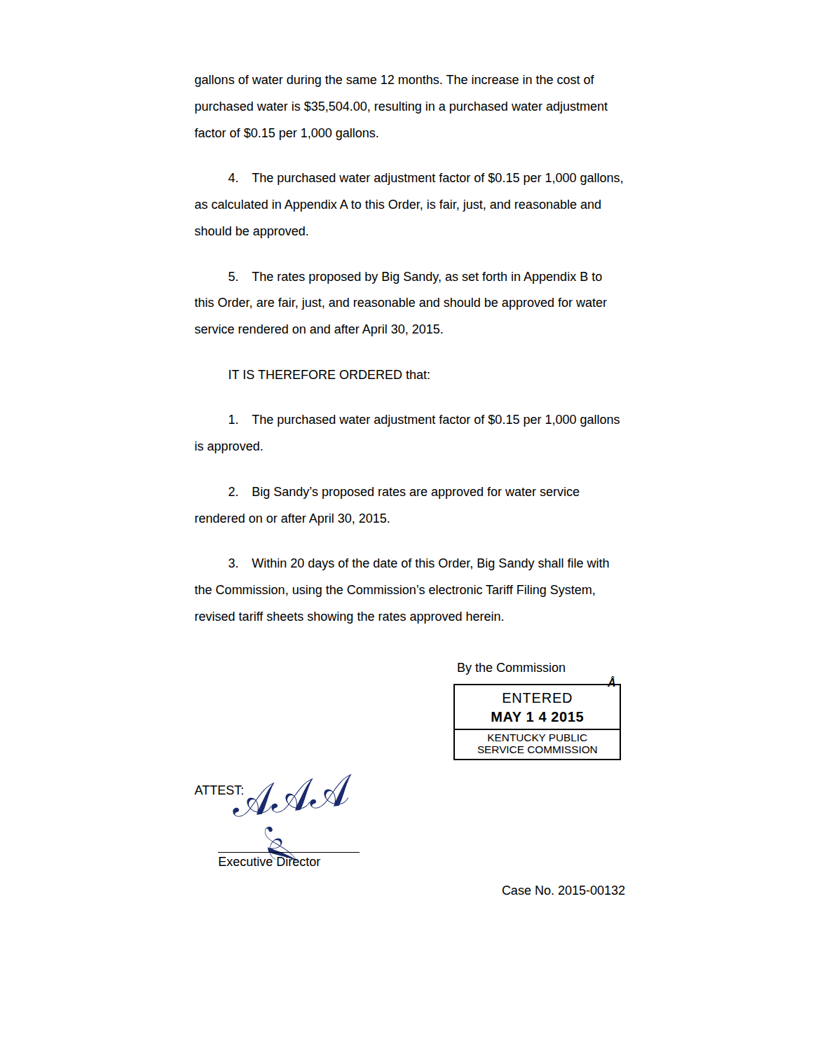gallons of water during the same 12 months. The increase in the cost of purchased water is $35,504.00, resulting in a purchased water adjustment factor of $0.15 per 1,000 gallons.
4. The purchased water adjustment factor of $0.15 per 1,000 gallons, as calculated in Appendix A to this Order, is fair, just, and reasonable and should be approved.
5. The rates proposed by Big Sandy, as set forth in Appendix B to this Order, are fair, just, and reasonable and should be approved for water service rendered on and after April 30, 2015.
IT IS THEREFORE ORDERED that:
1. The purchased water adjustment factor of $0.15 per 1,000 gallons is approved.
2. Big Sandy’s proposed rates are approved for water service rendered on or after April 30, 2015.
3. Within 20 days of the date of this Order, Big Sandy shall file with the Commission, using the Commission’s electronic Tariff Filing System, revised tariff sheets showing the rates approved herein.
By the Commission
Å
ENTERED
MAY 1 4 2015
KENTUCKY PUBLIC SERVICE COMMISSION
ATTEST:
𝒜𝒜𝒜
𝒜
Executive Director
Case No. 2015-00132